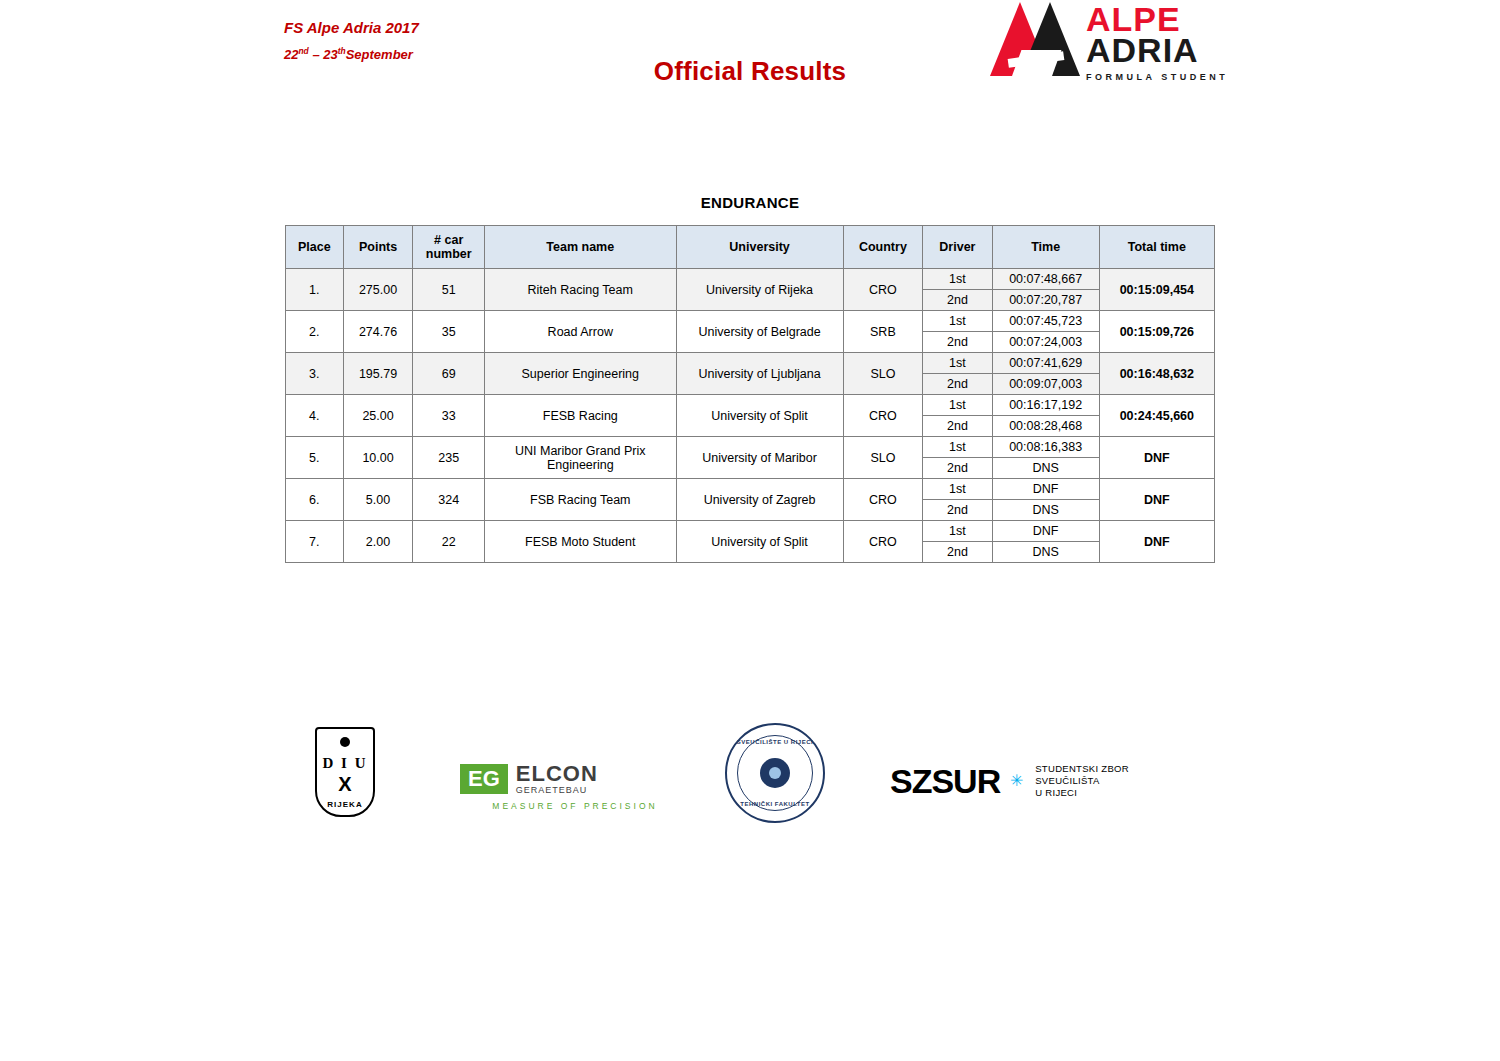FS Alpe Adria 2017
22nd – 23thSeptember
Official Results
ALPE
ADRIA
FORMULA STUDENT
ENDURANCE
| Place | Points | # car number | Team name | University | Country | Driver | Time | Total time |
| --- | --- | --- | --- | --- | --- | --- | --- | --- |
| 1. | 275.00 | 51 | Riteh Racing Team | University of Rijeka | CRO | 1st | 00:07:48,667 | 00:15:09,454 |
| 2nd | 00:07:20,787 |
| 2. | 274.76 | 35 | Road Arrow | University of Belgrade | SRB | 1st | 00:07:45,723 | 00:15:09,726 |
| 2nd | 00:07:24,003 |
| 3. | 195.79 | 69 | Superior Engineering | University of Ljubljana | SLO | 1st | 00:07:41,629 | 00:16:48,632 |
| 2nd | 00:09:07,003 |
| 4. | 25.00 | 33 | FESB Racing | University of Split | CRO | 1st | 00:16:17,192 | 00:24:45,660 |
| 2nd | 00:08:28,468 |
| 5. | 10.00 | 235 | UNI Maribor Grand Prix Engineering | University of Maribor | SLO | 1st | 00:08:16,383 | DNF |
| 2nd | DNS |
| 6. | 5.00 | 324 | FSB Racing Team | University of Zagreb | CRO | 1st | DNF | DNF |
| 2nd | DNS |
| 7. | 2.00 | 22 | FESB Moto Student | University of Split | CRO | 1st | DNF | DNF |
| 2nd | DNS |
D I U
X
RIJEKA
EG
ELCON
GERAETEBAU
MEASURE OF PRECISION
SVEUČILIŠTE U RIJECI
TEHNIČKI FAKULTET
SZSUR
✳
STUDENTSKI ZBOR
SVEUČILIŠTA
U RIJECI